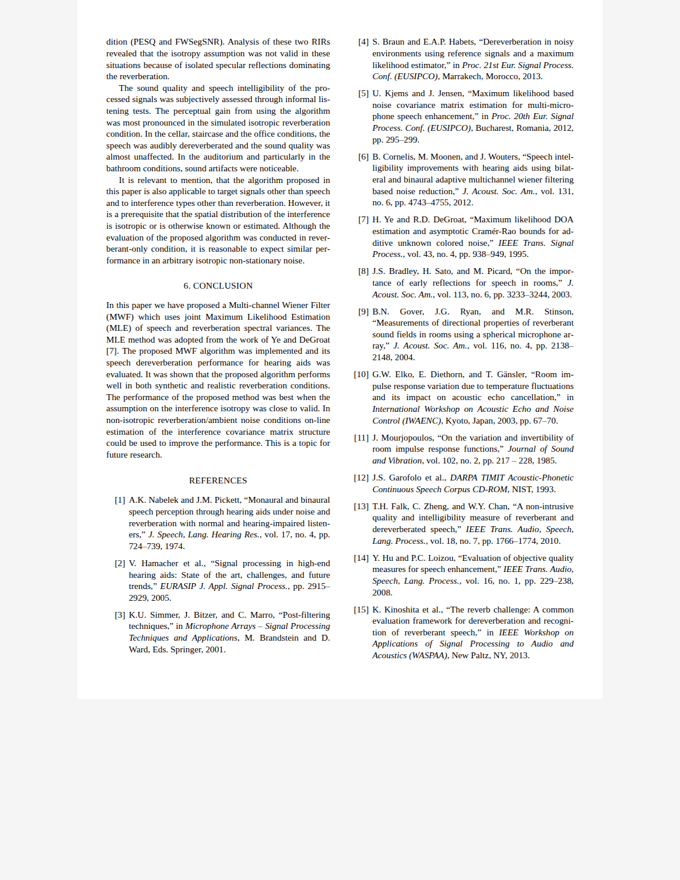dition (PESQ and FWSegSNR). Analysis of these two RIRs revealed that the isotropy assumption was not valid in these situations because of isolated specular reflections dominating the reverberation.
The sound quality and speech intelligibility of the processed signals was subjectively assessed through informal listening tests. The perceptual gain from using the algorithm was most pronounced in the simulated isotropic reverberation condition. In the cellar, staircase and the office conditions, the speech was audibly dereverberated and the sound quality was almost unaffected. In the auditorium and particularly in the bathroom conditions, sound artifacts were noticeable.
It is relevant to mention, that the algorithm proposed in this paper is also applicable to target signals other than speech and to interference types other than reverberation. However, it is a prerequisite that the spatial distribution of the interference is isotropic or is otherwise known or estimated. Although the evaluation of the proposed algorithm was conducted in reverberant-only condition, it is reasonable to expect similar performance in an arbitrary isotropic non-stationary noise.
6. Conclusion
In this paper we have proposed a Multi-channel Wiener Filter (MWF) which uses joint Maximum Likelihood Estimation (MLE) of speech and reverberation spectral variances. The MLE method was adopted from the work of Ye and DeGroat [7]. The proposed MWF algorithm was implemented and its speech dereverberation performance for hearing aids was evaluated. It was shown that the proposed algorithm performs well in both synthetic and realistic reverberation conditions. The performance of the proposed method was best when the assumption on the interference isotropy was close to valid. In non-isotropic reverberation/ambient noise conditions on-line estimation of the interference covariance matrix structure could be used to improve the performance. This is a topic for future research.
References
A.K. Nabelek and J.M. Pickett, “Monaural and binaural speech perception through hearing aids under noise and reverberation with normal and hearing-impaired listeners,” J. Speech, Lang. Hearing Res., vol. 17, no. 4, pp. 724–739, 1974.
V. Hamacher et al., “Signal processing in high-end hearing aids: State of the art, challenges, and future trends,” EURASIP J. Appl. Signal Process., pp. 2915–2929, 2005.
K.U. Simmer, J. Bitzer, and C. Marro, “Post-filtering techniques,” in Microphone Arrays – Signal Processing Techniques and Applications, M. Brandstein and D. Ward, Eds. Springer, 2001.
S. Braun and E.A.P. Habets, “Dereverberation in noisy environments using reference signals and a maximum likelihood estimator,” in Proc. 21st Eur. Signal Process. Conf. (EUSIPCO), Marrakech, Morocco, 2013.
U. Kjems and J. Jensen, “Maximum likelihood based noise covariance matrix estimation for multi-microphone speech enhancement,” in Proc. 20th Eur. Signal Process. Conf. (EUSIPCO), Bucharest, Romania, 2012, pp. 295–299.
B. Cornelis, M. Moonen, and J. Wouters, “Speech intelligibility improvements with hearing aids using bilateral and binaural adaptive multichannel wiener filtering based noise reduction,” J. Acoust. Soc. Am., vol. 131, no. 6, pp. 4743–4755, 2012.
H. Ye and R.D. DeGroat, “Maximum likelihood DOA estimation and asymptotic Cramér-Rao bounds for additive unknown colored noise,” IEEE Trans. Signal Process., vol. 43, no. 4, pp. 938–949, 1995.
J.S. Bradley, H. Sato, and M. Picard, “On the importance of early reflections for speech in rooms,” J. Acoust. Soc. Am., vol. 113, no. 6, pp. 3233–3244, 2003.
B.N. Gover, J.G. Ryan, and M.R. Stinson, “Measurements of directional properties of reverberant sound fields in rooms using a spherical microphone array,” J. Acoust. Soc. Am., vol. 116, no. 4, pp. 2138–2148, 2004.
G.W. Elko, E. Diethorn, and T. Gänsler, “Room impulse response variation due to temperature fluctuations and its impact on acoustic echo cancellation,” in International Workshop on Acoustic Echo and Noise Control (IWAENC), Kyoto, Japan, 2003, pp. 67–70.
J. Mourjopoulos, “On the variation and invertibility of room impulse response functions,” Journal of Sound and Vibration, vol. 102, no. 2, pp. 217 – 228, 1985.
J.S. Garofolo et al., DARPA TIMIT Acoustic-Phonetic Continuous Speech Corpus CD-ROM, NIST, 1993.
T.H. Falk, C. Zheng, and W.Y. Chan, “A non-intrusive quality and intelligibility measure of reverberant and dereverberated speech,” IEEE Trans. Audio, Speech, Lang. Process., vol. 18, no. 7, pp. 1766–1774, 2010.
Y. Hu and P.C. Loizou, “Evaluation of objective quality measures for speech enhancement,” IEEE Trans. Audio, Speech, Lang. Process., vol. 16, no. 1, pp. 229–238, 2008.
K. Kinoshita et al., “The reverb challenge: A common evaluation framework for dereverberation and recognition of reverberant speech,” in IEEE Workshop on Applications of Signal Processing to Audio and Acoustics (WASPAA), New Paltz, NY, 2013.